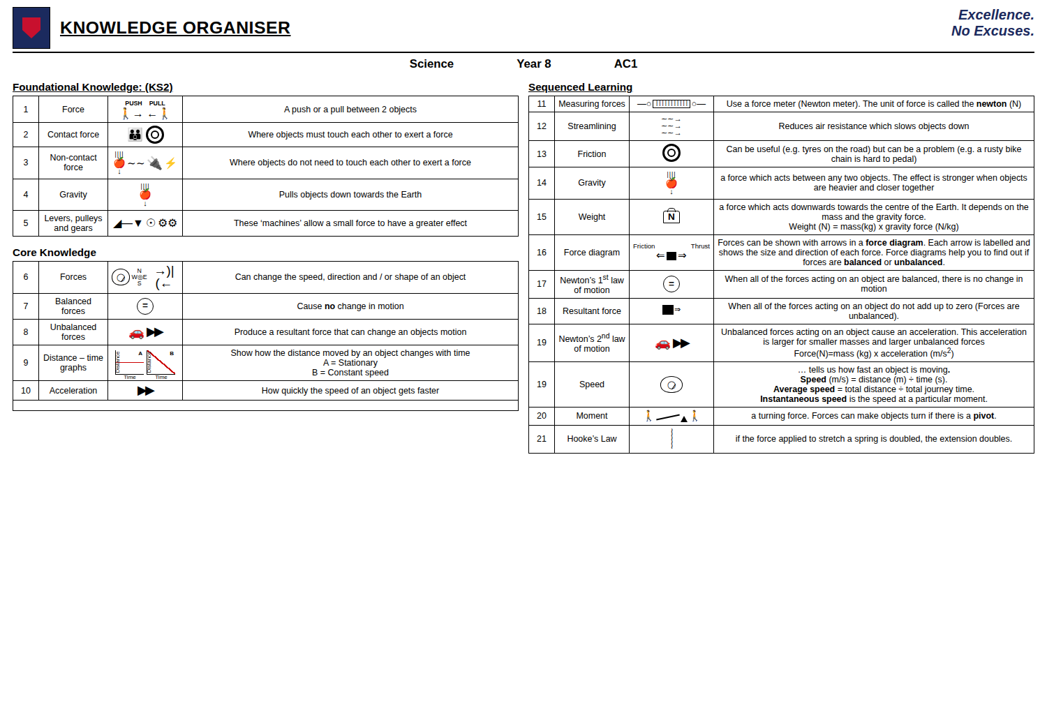KNOWLEDGE ORGANISER
Excellence.
No Excuses.
Science Year 8 AC1
Foundational Knowledge: (KS2)
| 1 | Force | PUSH PULL 🚶→ ←🚶 | A push or a pull between 2 objects |
| 2 | Contact force | 👪 | Where objects must touch each other to exert a force |
| 3 | Non-contact force | //// 🍎 ↓ ∼∼ 🔌 ⚡ | Where objects do not need to touch each other to exert a force |
| 4 | Gravity | //// 🍎 ↓ | Pulls objects down towards the Earth |
| 5 | Levers, pulleys and gears | ◢—▼ ☉ ⚙⚙ | These ‘machines’ allow a small force to have a greater effect |
Core Knowledge
| 6 | Forces | ◯ N W◎E S →)/(← | Can change the speed, direction and / or shape of an object |
| 7 | Balanced forces | = | Cause no change in motion |
| 8 | Unbalanced forces | 🚗 ▶▶ | Produce a resultant force that can change an objects motion |
| 9 | Distance – time graphs | A Time Distance B Time Distance | Show how the distance moved by an object changes with time A = Stationary B = Constant speed |
| 10 | Acceleration | ▶▶ | How quickly the speed of an object gets faster |
Sequenced Learning
| 11 | Measuring forces | —○ /////////// ○— | Use a force meter (Newton meter). The unit of force is called the newton (N) |
| 12 | Streamlining | ∼∼→ ∼∼→ ∼∼→ | Reduces air resistance which slows objects down |
| 13 | Friction | | Can be useful (e.g. tyres on the road) but can be a problem (e.g. a rusty bike chain is hard to pedal) |
| 14 | Gravity | //// 🍎 ↓ | a force which acts between any two objects. The effect is stronger when objects are heavier and closer together |
| 15 | Weight | N | a force which acts downwards towards the centre of the Earth. It depends on the mass and the gravity force. Weight (N) = mass(kg) x gravity force (N/kg) |
| 16 | Force diagram | Friction Thrust ⇐ ⇒ | Forces can be shown with arrows in a force diagram . Each arrow is labelled and shows the size and direction of each force. Force diagrams help you to find out if forces are balanced or unbalanced . |
| 17 | Newton’s 1 st law of motion | = | When all of the forces acting on an object are balanced, there is no change in motion |
| 18 | Resultant force | ⇒ | When all of the forces acting on an object do not add up to zero (Forces are unbalanced). |
| 19 | Newton’s 2 nd law of motion | 🚗 ▶▶ | Unbalanced forces acting on an object cause an acceleration. This acceleration is larger for smaller masses and larger unbalanced forces Force(N)=mass (kg) x acceleration (m/s 2 ) |
| 19 | Speed | ◯ | … tells us how fast an object is moving . Speed (m/s) = distance (m) ÷ time (s). Average speed = total distance ÷ total journey time. Instantaneous speed is the speed at a particular moment. |
| 20 | Moment | 🚶 🚶 | a turning force. Forces can make objects turn if there is a pivot . |
| 21 | Hooke’s Law | ∼∼∼∼∼ | if the force applied to stretch a spring is doubled, the extension doubles. |